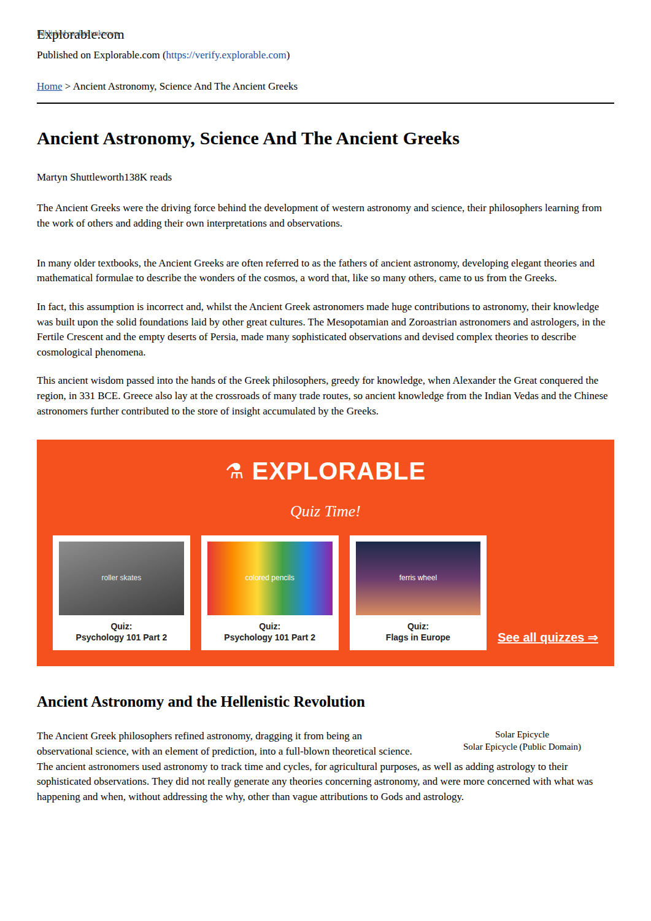Published on date unknown
Explorable.com
Published on Explorable.com (https://verify.explorable.com)
Home > Ancient Astronomy, Science And The Ancient Greeks
Ancient Astronomy, Science And The Ancient Greeks
Martyn Shuttleworth138K reads
The Ancient Greeks were the driving force behind the development of western astronomy and science, their philosophers learning from the work of others and adding their own interpretations and observations.
In many older textbooks, the Ancient Greeks are often referred to as the fathers of ancient astronomy, developing elegant theories and mathematical formulae to describe the wonders of the cosmos, a word that, like so many others, came to us from the Greeks.
In fact, this assumption is incorrect and, whilst the Ancient Greek astronomers made huge contributions to astronomy, their knowledge was built upon the solid foundations laid by other great cultures. The Mesopotamian and Zoroastrian astronomers and astrologers, in the Fertile Crescent and the empty deserts of Persia, made many sophisticated observations and devised complex theories to describe cosmological phenomena.
This ancient wisdom passed into the hands of the Greek philosophers, greedy for knowledge, when Alexander the Great conquered the region, in 331 BCE. Greece also lay at the crossroads of many trade routes, so ancient knowledge from the Indian Vedas and the Chinese astronomers further contributed to the store of insight accumulated by the Greeks.
⚗ EXPLORABLE
Quiz Time!
roller skates
Quiz:
Psychology 101 Part 2
colored pencils
Quiz:
Psychology 101 Part 2
ferris wheel
Quiz:
Flags in Europe
See all quizzes ⇒
Ancient Astronomy and the Hellenistic Revolution
Solar Epicycle Solar Epicycle (Public Domain)
The Ancient Greek philosophers refined astronomy, dragging it from being an observational science, with an element of prediction, into a full-blown theoretical science. The ancient astronomers used astronomy to track time and cycles, for agricultural purposes, as well as adding astrology to their sophisticated observations. They did not really generate any theories concerning astronomy, and were more concerned with what was happening and when, without addressing the why, other than vague attributions to Gods and astrology.